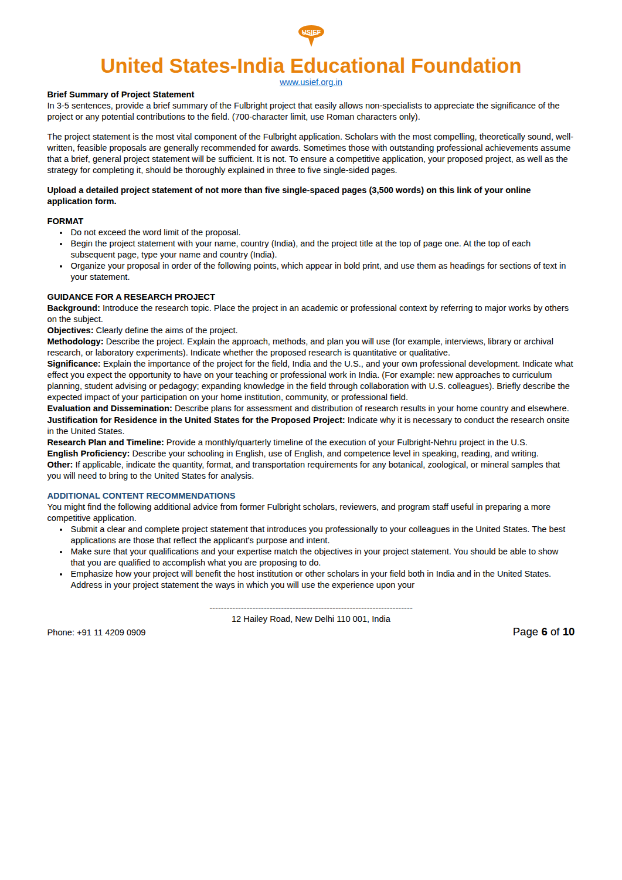USIEF
United States-India Educational Foundation
www.usief.org.in
Brief Summary of Project Statement
In 3-5 sentences, provide a brief summary of the Fulbright project that easily allows non-specialists to appreciate the significance of the project or any potential contributions to the field. (700-character limit, use Roman characters only).
The project statement is the most vital component of the Fulbright application. Scholars with the most compelling, theoretically sound, well-written, feasible proposals are generally recommended for awards. Sometimes those with outstanding professional achievements assume that a brief, general project statement will be sufficient. It is not. To ensure a competitive application, your proposed project, as well as the strategy for completing it, should be thoroughly explained in three to five single-sided pages.
Upload a detailed project statement of not more than five single-spaced pages (3,500 words) on this link of your online application form.
FORMAT
Do not exceed the word limit of the proposal.
Begin the project statement with your name, country (India), and the project title at the top of page one. At the top of each subsequent page, type your name and country (India).
Organize your proposal in order of the following points, which appear in bold print, and use them as headings for sections of text in your statement.
GUIDANCE FOR A RESEARCH PROJECT
Background: Introduce the research topic. Place the project in an academic or professional context by referring to major works by others on the subject.
Objectives: Clearly define the aims of the project.
Methodology: Describe the project. Explain the approach, methods, and plan you will use (for example, interviews, library or archival research, or laboratory experiments). Indicate whether the proposed research is quantitative or qualitative.
Significance: Explain the importance of the project for the field, India and the U.S., and your own professional development. Indicate what effect you expect the opportunity to have on your teaching or professional work in India. (For example: new approaches to curriculum planning, student advising or pedagogy; expanding knowledge in the field through collaboration with U.S. colleagues). Briefly describe the expected impact of your participation on your home institution, community, or professional field.
Evaluation and Dissemination: Describe plans for assessment and distribution of research results in your home country and elsewhere.
Justification for Residence in the United States for the Proposed Project: Indicate why it is necessary to conduct the research onsite in the United States.
Research Plan and Timeline: Provide a monthly/quarterly timeline of the execution of your Fulbright-Nehru project in the U.S.
English Proficiency: Describe your schooling in English, use of English, and competence level in speaking, reading, and writing.
Other: If applicable, indicate the quantity, format, and transportation requirements for any botanical, zoological, or mineral samples that you will need to bring to the United States for analysis.
ADDITIONAL CONTENT RECOMMENDATIONS
You might find the following additional advice from former Fulbright scholars, reviewers, and program staff useful in preparing a more competitive application.
Submit a clear and complete project statement that introduces you professionally to your colleagues in the United States. The best applications are those that reflect the applicant's purpose and intent.
Make sure that your qualifications and your expertise match the objectives in your project statement. You should be able to show that you are qualified to accomplish what you are proposing to do.
Emphasize how your project will benefit the host institution or other scholars in your field both in India and in the United States. Address in your project statement the ways in which you will use the experience upon your
-----------------------------------------------------------------------
12 Hailey Road, New Delhi 110 001, India
Phone: +91 11 4209 0909 Page 6 of 10